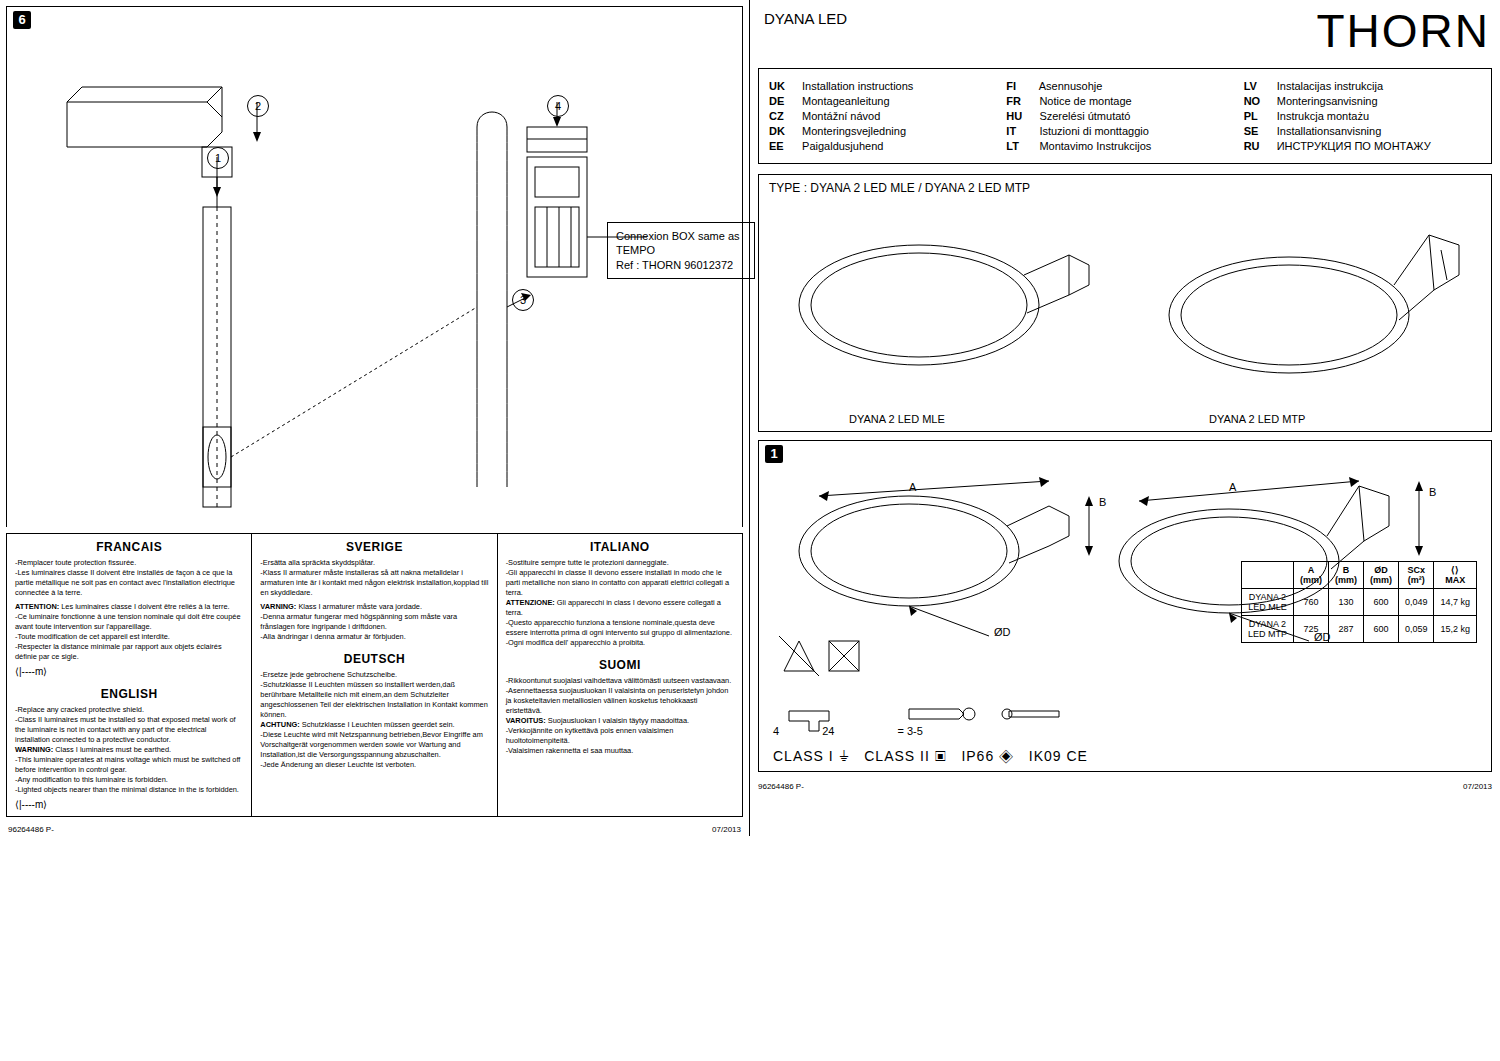6 2 1 4 3
Connexion BOX same as TEMPO
Ref : THORN 96012372
FRANCAIS
-Remplacer toute protection fissurée.
-Les luminaires classe II doivent être installés de façon à ce que la partie métallique ne soit pas en contact avec l'installation électrique connectée à la terre.
ATTENTION: Les luminaires classe I doivent être reliés à la terre.
-Ce luminaire fonctionne à une tension nominale qui doit être coupée avant toute intervention sur l'appareillage.
-Toute modification de cet appareil est interdite.
-Respecter la distance minimale par rapport aux objets éclairés définie par ce sigle.
⟨|----m⟩
ENGLISH
-Replace any cracked protective shield.
-Class II luminaires must be installed so that exposed metal work of the luminaire is not in contact with any part of the electrical installation connected to a protective conductor.
WARNING: Class I luminaires must be earthed.
-This luminaire operates at mains voltage which must be switched off before intervention in control gear.
-Any modification to this luminaire is forbidden.
-Lighted objects nearer than the minimal distance in the is forbidden.
⟨|----m⟩
SVERIGE
-Ersätta alla spräckta skyddsplåtar.
-Klass II armaturer måste installeras så att nakna metalldelar i armaturen inte är i kontakt med någon elektrisk installation,kopplad till en skyddledare.
VARNING: Klass I armaturer måste vara jordade.
-Denna armatur fungerar med högspänning som måste vara frånslagen fore ingripande i driftdonen.
-Alla ändringar i denna armatur är förbjuden.
DEUTSCH
-Ersetze jede gebrochene Schutzscheibe.
-Schutzklasse II Leuchten müssen so installiert werden,daß berührbare Metallteile nich mit einem,an dem Schutzleiter angeschlossenen Teil der elektrischen Installation in Kontakt kommen können.
ACHTUNG: Schutzklasse I Leuchten müssen geerdet sein.
-Diese Leuchte wird mit Netzspannung betrieben,Bevor Eingriffe am Vorschaltgerät vorgenommen werden sowie vor Wartung and Installation,ist die Versorgungsspannung abzuschalten.
-Jede Änderung an dieser Leuchte ist verboten.
ITALIANO
-Sostituire sempre tutte le protezioni danneggiate.
-Gli apparecchi in classe II devono essere installati in modo che le parti metalliche non siano in contatto con apparati elettrici collegati a terra.
ATTENZIONE: Gli apparecchi in class I devono essere collegati a terra.
-Questo apparecchio funziona a tensione nominale,questa deve essere interrotta prima di ogni intervento sul gruppo di alimentazione.
-Ogni modifica dell' apparecchio à proibita.
SUOMI
-Rikkoontunut suojalasi vaihdettava välittömästi uutseen vastaavaan.
-Asennettaessa suojausluokan II valaisinta on peruseristetyn johdon ja kosketeltavien metalliosien välinen kosketus tehokkaasti eristettävä.
VAROITUS: Suojausluokan I valaisin täytyy maadoittaa.
-Verkkojännite on kytkettävä pois ennen valaisimen huoltotoimenpiteitä.
-Valaisimen rakennetta el saa muuttaa.
96264486 P-07/2013
DYANA LED
THORN
UK Installation instructions
DE Montageanleitung
CZ Montážní návod
DK Monteringsvejledning
EE Paigaldusjuhend
FI Asennusohje
FR Notice de montage
HU Szerelési útmutató
IT Istuzioni di monttaggio
LT Montavimo Instrukcijos
LV Instalacijas instrukcija
NO Monteringsanvisning
PL Instrukcja montażu
SE Installationsanvisning
RU ИНСТРУКЦИЯ ПО МОНТАЖУ
TYPE : DYANA 2 LED MLE / DYANA 2 LED MTP
DYANA 2 LED MLE DYANA 2 LED MTP
1 A B ØD A B ØD
| | A (mm) | B (mm) | ØD (mm) | SCx (m²) | ⟨⟩ MAX |
| --- | --- | --- | --- | --- | --- |
| DYANA 2 LED MLE | 760 | 130 | 600 | 0,049 | 14,7 kg |
| DYANA 2 LED MTP | 725 | 287 | 600 | 0,059 | 15,2 kg |
4 24 = 3-5
CLASS I ⏚ CLASS II ▣ IP66 ◈ IK09 CE
96264486 P-07/2013